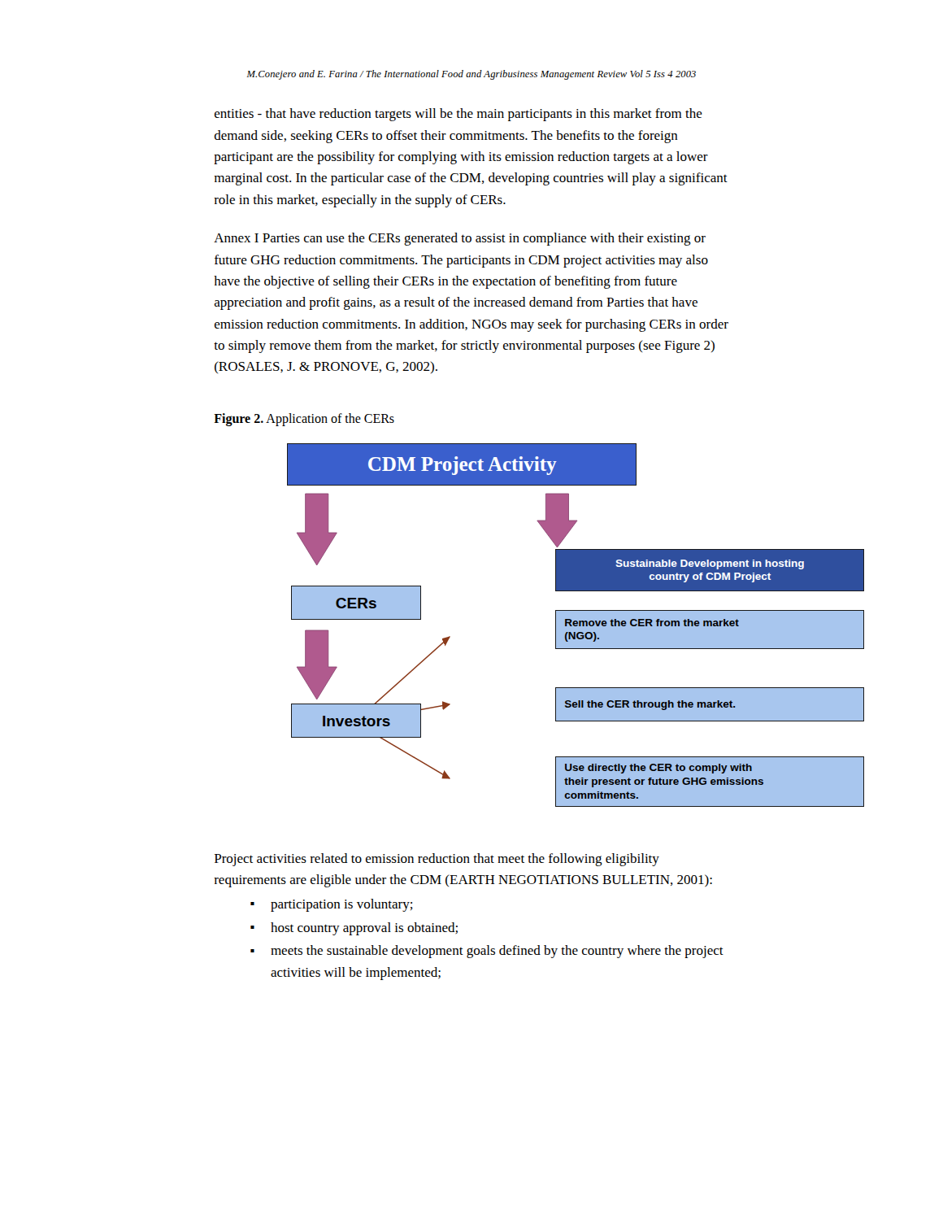M.Conejero and E. Farina / The International Food and Agribusiness Management Review Vol 5 Iss 4 2003
entities - that have reduction targets will be the main participants in this market from the demand side, seeking CERs to offset their commitments. The benefits to the foreign participant are the possibility for complying with its emission reduction targets at a lower marginal cost. In the particular case of the CDM, developing countries will play a significant role in this market, especially in the supply of CERs.
Annex I Parties can use the CERs generated to assist in compliance with their existing or future GHG reduction commitments. The participants in CDM project activities may also have the objective of selling their CERs in the expectation of benefiting from future appreciation and profit gains, as a result of the increased demand from Parties that have emission reduction commitments. In addition, NGOs may seek for purchasing CERs in order to simply remove them from the market, for strictly environmental purposes (see Figure 2) (ROSALES, J. & PRONOVE, G, 2002).
Figure 2. Application of the CERs
CDM Project Activity
CERs
Investors
Sustainable Development in hosting
country of CDM Project
Remove the CER from the market
(NGO).
Sell the CER through the market.
Use directly the CER to comply with
their present or future GHG emissions
commitments.
Project activities related to emission reduction that meet the following eligibility requirements are eligible under the CDM (EARTH NEGOTIATIONS BULLETIN, 2001):
participation is voluntary;
host country approval is obtained;
meets the sustainable development goals defined by the country where the project activities will be implemented;